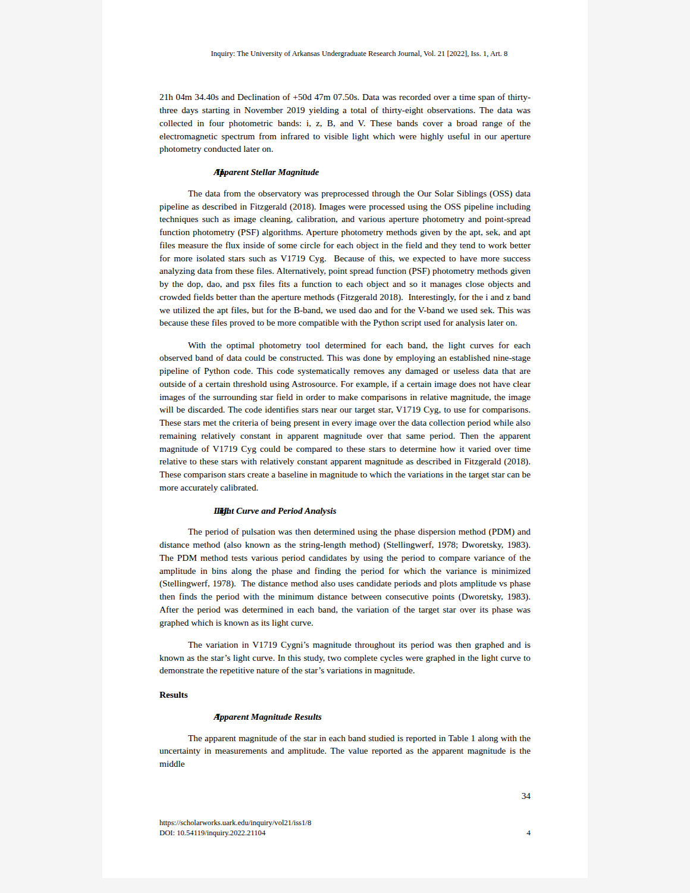Inquiry: The University of Arkansas Undergraduate Research Journal, Vol. 21 [2022], Iss. 1, Art. 8
21h 04m 34.40s and Declination of +50d 47m 07.50s. Data was recorded over a time span of thirty-three days starting in November 2019 yielding a total of thirty-eight observations. The data was collected in four photometric bands: i, z, B, and V. These bands cover a broad range of the electromagnetic spectrum from infrared to visible light which were highly useful in our aperture photometry conducted later on.
II. Apparent Stellar Magnitude
The data from the observatory was preprocessed through the Our Solar Siblings (OSS) data pipeline as described in Fitzgerald (2018). Images were processed using the OSS pipeline including techniques such as image cleaning, calibration, and various aperture photometry and point-spread function photometry (PSF) algorithms. Aperture photometry methods given by the apt, sek, and apt files measure the flux inside of some circle for each object in the field and they tend to work better for more isolated stars such as V1719 Cyg. Because of this, we expected to have more success analyzing data from these files. Alternatively, point spread function (PSF) photometry methods given by the dop, dao, and psx files fits a function to each object and so it manages close objects and crowded fields better than the aperture methods (Fitzgerald 2018). Interestingly, for the i and z band we utilized the apt files, but for the B-band, we used dao and for the V-band we used sek. This was because these files proved to be more compatible with the Python script used for analysis later on.
With the optimal photometry tool determined for each band, the light curves for each observed band of data could be constructed. This was done by employing an established nine-stage pipeline of Python code. This code systematically removes any damaged or useless data that are outside of a certain threshold using Astrosource. For example, if a certain image does not have clear images of the surrounding star field in order to make comparisons in relative magnitude, the image will be discarded. The code identifies stars near our target star, V1719 Cyg, to use for comparisons. These stars met the criteria of being present in every image over the data collection period while also remaining relatively constant in apparent magnitude over that same period. Then the apparent magnitude of V1719 Cyg could be compared to these stars to determine how it varied over time relative to these stars with relatively constant apparent magnitude as described in Fitzgerald (2018). These comparison stars create a baseline in magnitude to which the variations in the target star can be more accurately calibrated.
III. Light Curve and Period Analysis
The period of pulsation was then determined using the phase dispersion method (PDM) and distance method (also known as the string-length method) (Stellingwerf, 1978; Dworetsky, 1983). The PDM method tests various period candidates by using the period to compare variance of the amplitude in bins along the phase and finding the period for which the variance is minimized (Stellingwerf, 1978). The distance method also uses candidate periods and plots amplitude vs phase then finds the period with the minimum distance between consecutive points (Dworetsky, 1983). After the period was determined in each band, the variation of the target star over its phase was graphed which is known as its light curve.
The variation in V1719 Cygni’s magnitude throughout its period was then graphed and is known as the star’s light curve. In this study, two complete cycles were graphed in the light curve to demonstrate the repetitive nature of the star’s variations in magnitude.
Results
I. Apparent Magnitude Results
The apparent magnitude of the star in each band studied is reported in Table 1 along with the uncertainty in measurements and amplitude. The value reported as the apparent magnitude is the middle
34
https://scholarworks.uark.edu/inquiry/vol21/iss1/8
DOI: 10.54119/inquiry.2022.21104 4